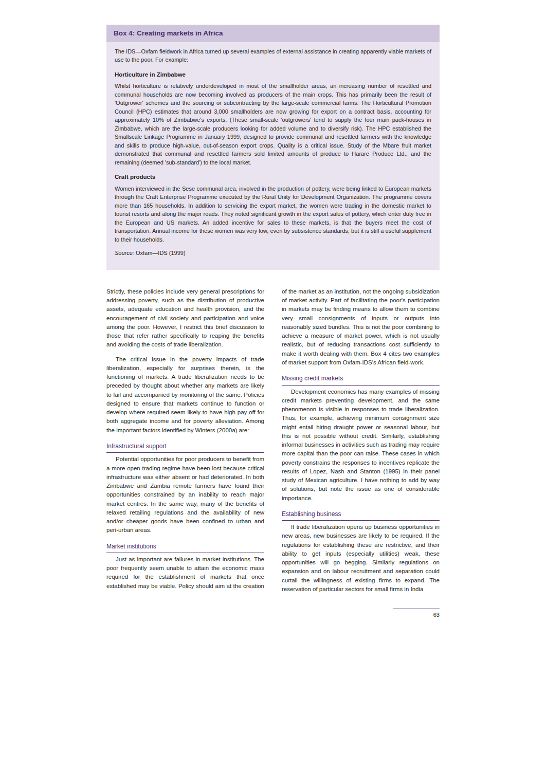Box 4: Creating markets in Africa
The IDS—Oxfam fieldwork in Africa turned up several examples of external assistance in creating apparently viable markets of use to the poor. For example:
Horticulture in Zimbabwe
Whilst horticulture is relatively underdeveloped in most of the smallholder areas, an increasing number of resettled and communal households are now becoming involved as producers of the main crops. This has primarily been the result of 'Outgrower' schemes and the sourcing or subcontracting by the large-scale commercial farms. The Horticultural Promotion Council (HPC) estimates that around 3,000 smallholders are now growing for export on a contract basis, accounting for approximately 10% of Zimbabwe's exports. (These small-scale 'outgrowers' tend to supply the four main pack-houses in Zimbabwe, which are the large-scale producers looking for added volume and to diversify risk). The HPC established the Smallscale Linkage Programme in January 1999, designed to provide communal and resettled farmers with the knowledge and skills to produce high-value, out-of-season export crops. Quality is a critical issue. Study of the Mbare fruit market demonstrated that communal and resettled farmers sold limited amounts of produce to Harare Produce Ltd., and the remaining (deemed 'sub-standard') to the local market.
Craft products
Women interviewed in the Sese communal area, involved in the production of pottery, were being linked to European markets through the Craft Enterprise Programme executed by the Rural Unity for Development Organization. The programme covers more than 165 households. In addition to servicing the export market, the women were trading in the domestic market to tourist resorts and along the major roads. They noted significant growth in the export sales of pottery, which enter duty free in the European and US markets. An added incentive for sales to these markets, is that the buyers meet the cost of transportation. Annual income for these women was very low, even by subsistence standards, but it is still a useful supplement to their households.
Source: Oxfam—IDS (1999)
Strictly, these policies include very general prescriptions for addressing poverty, such as the distribution of productive assets, adequate education and health provision, and the encouragement of civil society and participation and voice among the poor. However, I restrict this brief discussion to those that refer rather specifically to reaping the benefits and avoiding the costs of trade liberalization.
The critical issue in the poverty impacts of trade liberalization, especially for surprises therein, is the functioning of markets. A trade liberalization needs to be preceded by thought about whether any markets are likely to fail and accompanied by monitoring of the same. Policies designed to ensure that markets continue to function or develop where required seem likely to have high pay-off for both aggregate income and for poverty alleviation. Among the important factors identified by Winters (2000a) are:
Infrastructural support
Potential opportunities for poor producers to benefit from a more open trading regime have been lost because critical infrastructure was either absent or had deteriorated. In both Zimbabwe and Zambia remote farmers have found their opportunities constrained by an inability to reach major market centres. In the same way, many of the benefits of relaxed retailing regulations and the availability of new and/or cheaper goods have been confined to urban and peri-urban areas.
Market institutions
Just as important are failures in market institutions. The poor frequently seem unable to attain the economic mass required for the establishment of markets that once established may be viable. Policy should aim at the creation of the market as an institution, not the ongoing subsidization of market activity. Part of facilitating the poor's participation in markets may be finding means to allow them to combine very small consignments of inputs or outputs into reasonably sized bundles. This is not the poor combining to achieve a measure of market power, which is not usually realistic, but of reducing transactions cost sufficiently to make it worth dealing with them. Box 4 cites two examples of market support from Oxfam-IDS's African field-work.
Missing credit markets
Development economics has many examples of missing credit markets preventing development, and the same phenomenon is visible in responses to trade liberalization. Thus, for example, achieving minimum consignment size might entail hiring draught power or seasonal labour, but this is not possible without credit. Similarly, establishing informal businesses in activities such as trading may require more capital than the poor can raise. These cases in which poverty constrains the responses to incentives replicate the results of Lopez, Nash and Stanton (1995) in their panel study of Mexican agriculture. I have nothing to add by way of solutions, but note the issue as one of considerable importance.
Establishing business
If trade liberalization opens up business opportunities in new areas, new businesses are likely to be required. If the regulations for establishing these are restrictive, and their ability to get inputs (especially utilities) weak, these opportunities will go begging. Similarly regulations on expansion and on labour recruitment and separation could curtail the willingness of existing firms to expand. The reservation of particular sectors for small firms in India
63